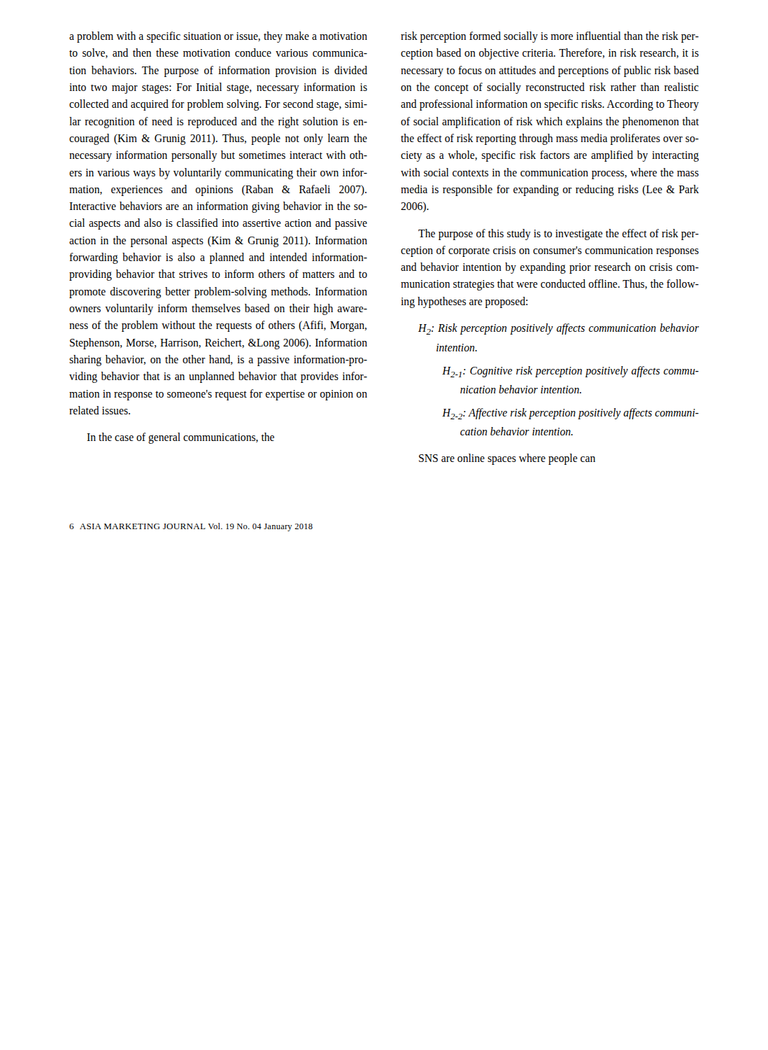a problem with a specific situation or issue, they make a motivation to solve, and then these motivation conduce various communication behaviors. The purpose of information provision is divided into two major stages: For Initial stage, necessary information is collected and acquired for problem solving. For second stage, similar recognition of need is reproduced and the right solution is encouraged (Kim & Grunig 2011). Thus, people not only learn the necessary information personally but sometimes interact with others in various ways by voluntarily communicating their own information, experiences and opinions (Raban & Rafaeli 2007). Interactive behaviors are an information giving behavior in the social aspects and also is classified into assertive action and passive action in the personal aspects (Kim & Grunig 2011). Information forwarding behavior is also a planned and intended information-providing behavior that strives to inform others of matters and to promote discovering better problem-solving methods. Information owners voluntarily inform themselves based on their high awareness of the problem without the requests of others (Afifi, Morgan, Stephenson, Morse, Harrison, Reichert, &Long 2006). Information sharing behavior, on the other hand, is a passive information-providing behavior that is an unplanned behavior that provides information in response to someone's request for expertise or opinion on related issues.
In the case of general communications, the
risk perception formed socially is more influential than the risk perception based on objective criteria. Therefore, in risk research, it is necessary to focus on attitudes and perceptions of public risk based on the concept of socially reconstructed risk rather than realistic and professional information on specific risks. According to Theory of social amplification of risk which explains the phenomenon that the effect of risk reporting through mass media proliferates over society as a whole, specific risk factors are amplified by interacting with social contexts in the communication process, where the mass media is responsible for expanding or reducing risks (Lee & Park 2006).
The purpose of this study is to investigate the effect of risk perception of corporate crisis on consumer's communication responses and behavior intention by expanding prior research on crisis communication strategies that were conducted offline. Thus, the following hypotheses are proposed:
H2: Risk perception positively affects communication behavior intention.
H2-1: Cognitive risk perception positively affects communication behavior intention.
H2-2: Affective risk perception positively affects communication behavior intention.
SNS are online spaces where people can
6 ASIA MARKETING JOURNAL Vol. 19 No. 04 January 2018